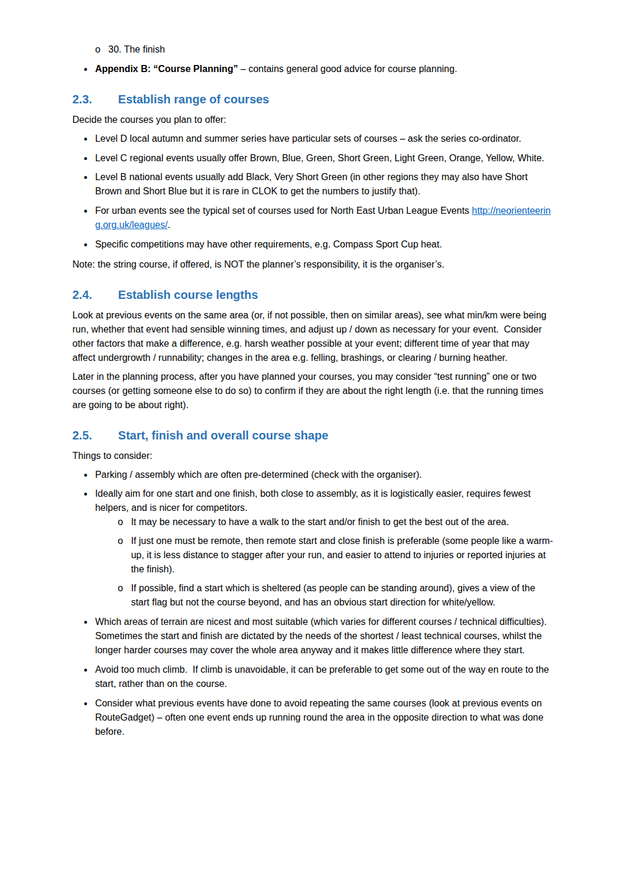30. The finish
Appendix B: “Course Planning” – contains general good advice for course planning.
2.3. Establish range of courses
Decide the courses you plan to offer:
Level D local autumn and summer series have particular sets of courses – ask the series co-ordinator.
Level C regional events usually offer Brown, Blue, Green, Short Green, Light Green, Orange, Yellow, White.
Level B national events usually add Black, Very Short Green (in other regions they may also have Short Brown and Short Blue but it is rare in CLOK to get the numbers to justify that).
For urban events see the typical set of courses used for North East Urban League Events http://neorienteering.org.uk/leagues/.
Specific competitions may have other requirements, e.g. Compass Sport Cup heat.
Note: the string course, if offered, is NOT the planner’s responsibility, it is the organiser’s.
2.4. Establish course lengths
Look at previous events on the same area (or, if not possible, then on similar areas), see what min/km were being run, whether that event had sensible winning times, and adjust up / down as necessary for your event. Consider other factors that make a difference, e.g. harsh weather possible at your event; different time of year that may affect undergrowth / runnability; changes in the area e.g. felling, brashings, or clearing / burning heather.
Later in the planning process, after you have planned your courses, you may consider “test running” one or two courses (or getting someone else to do so) to confirm if they are about the right length (i.e. that the running times are going to be about right).
2.5. Start, finish and overall course shape
Things to consider:
Parking / assembly which are often pre-determined (check with the organiser).
Ideally aim for one start and one finish, both close to assembly, as it is logistically easier, requires fewest helpers, and is nicer for competitors.
It may be necessary to have a walk to the start and/or finish to get the best out of the area.
If just one must be remote, then remote start and close finish is preferable (some people like a warm-up, it is less distance to stagger after your run, and easier to attend to injuries or reported injuries at the finish).
If possible, find a start which is sheltered (as people can be standing around), gives a view of the start flag but not the course beyond, and has an obvious start direction for white/yellow.
Which areas of terrain are nicest and most suitable (which varies for different courses / technical difficulties). Sometimes the start and finish are dictated by the needs of the shortest / least technical courses, whilst the longer harder courses may cover the whole area anyway and it makes little difference where they start.
Avoid too much climb. If climb is unavoidable, it can be preferable to get some out of the way en route to the start, rather than on the course.
Consider what previous events have done to avoid repeating the same courses (look at previous events on RouteGadget) – often one event ends up running round the area in the opposite direction to what was done before.